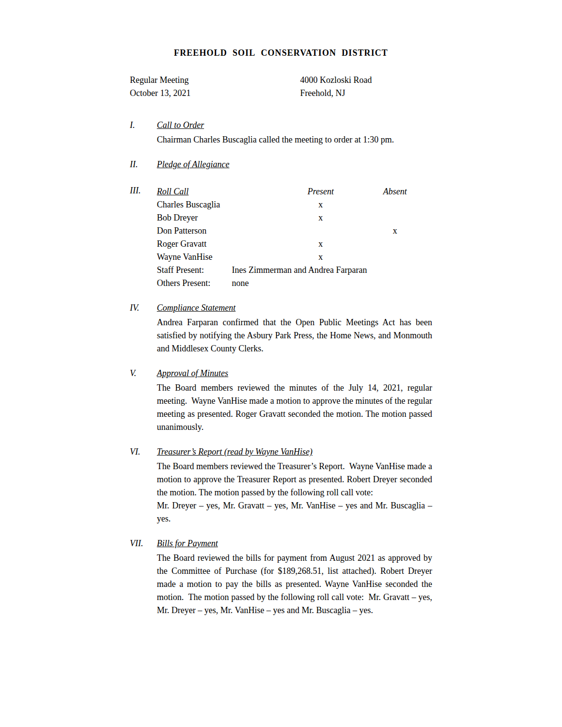FREEHOLD SOIL CONSERVATION DISTRICT
| Regular Meeting | 4000 Kozloski Road |
| October 13, 2021 | Freehold, NJ |
I.
Call to Order
Chairman Charles Buscaglia called the meeting to order at 1:30 pm.
II.
Pledge of Allegiance
III.
| Roll Call | Present | Absent |
| Charles Buscaglia | x | |
| Bob Dreyer | x | |
| Don Patterson | | x |
| Roger Gravatt | x | |
| Wayne VanHise | x | |
Staff Present: Ines Zimmerman and Andrea Farparan
Others Present: none
IV.
Compliance Statement
Andrea Farparan confirmed that the Open Public Meetings Act has been satisfied by notifying the Asbury Park Press, the Home News, and Monmouth and Middlesex County Clerks.
V.
Approval of Minutes
The Board members reviewed the minutes of the July 14, 2021, regular meeting. Wayne VanHise made a motion to approve the minutes of the regular meeting as presented. Roger Gravatt seconded the motion. The motion passed unanimously.
VI.
Treasurer’s Report (read by Wayne VanHise)
The Board members reviewed the Treasurer’s Report. Wayne VanHise made a motion to approve the Treasurer Report as presented. Robert Dreyer seconded the motion. The motion passed by the following roll call vote:
Mr. Dreyer – yes, Mr. Gravatt – yes, Mr. VanHise – yes and Mr. Buscaglia – yes.
VII.
Bills for Payment
The Board reviewed the bills for payment from August 2021 as approved by the Committee of Purchase (for $189,268.51, list attached). Robert Dreyer made a motion to pay the bills as presented. Wayne VanHise seconded the motion. The motion passed by the following roll call vote: Mr. Gravatt – yes, Mr. Dreyer – yes, Mr. VanHise – yes and Mr. Buscaglia – yes.